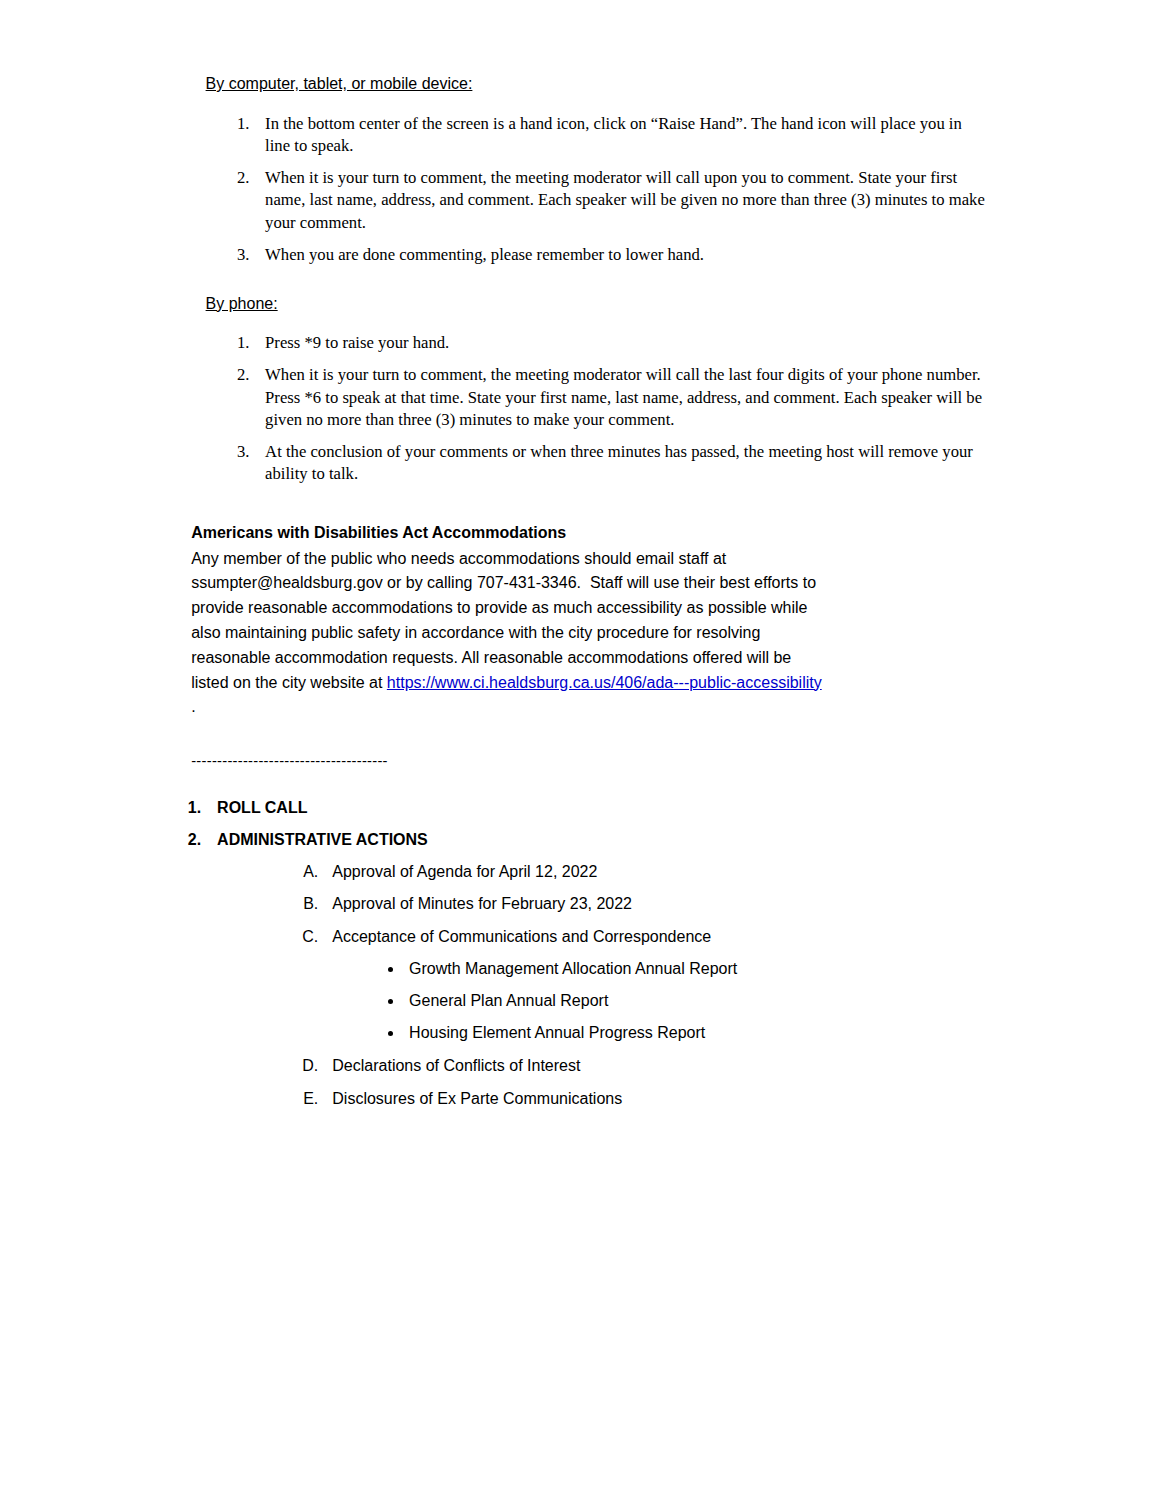By computer, tablet, or mobile device:
In the bottom center of the screen is a hand icon, click on “Raise Hand”. The hand icon will place you in line to speak.
When it is your turn to comment, the meeting moderator will call upon you to comment. State your first name, last name, address, and comment. Each speaker will be given no more than three (3) minutes to make your comment.
When you are done commenting, please remember to lower hand.
By phone:
Press *9 to raise your hand.
When it is your turn to comment, the meeting moderator will call the last four digits of your phone number. Press *6 to speak at that time. State your first name, last name, address, and comment. Each speaker will be given no more than three (3) minutes to make your comment.
At the conclusion of your comments or when three minutes has passed, the meeting host will remove your ability to talk.
Americans with Disabilities Act Accommodations
Any member of the public who needs accommodations should email staff at ssumpter@healdsburg.gov or by calling 707-431-3346. Staff will use their best efforts to provide reasonable accommodations to provide as much accessibility as possible while also maintaining public safety in accordance with the city procedure for resolving reasonable accommodation requests. All reasonable accommodations offered will be listed on the city website at https://www.ci.healdsburg.ca.us/406/ada---public-accessibility .
--------------------------------------
ROLL CALL
ADMINISTRATIVE ACTIONS
Approval of Agenda for April 12, 2022
Approval of Minutes for February 23, 2022
Acceptance of Communications and Correspondence
Growth Management Allocation Annual Report
General Plan Annual Report
Housing Element Annual Progress Report
Declarations of Conflicts of Interest
Disclosures of Ex Parte Communications